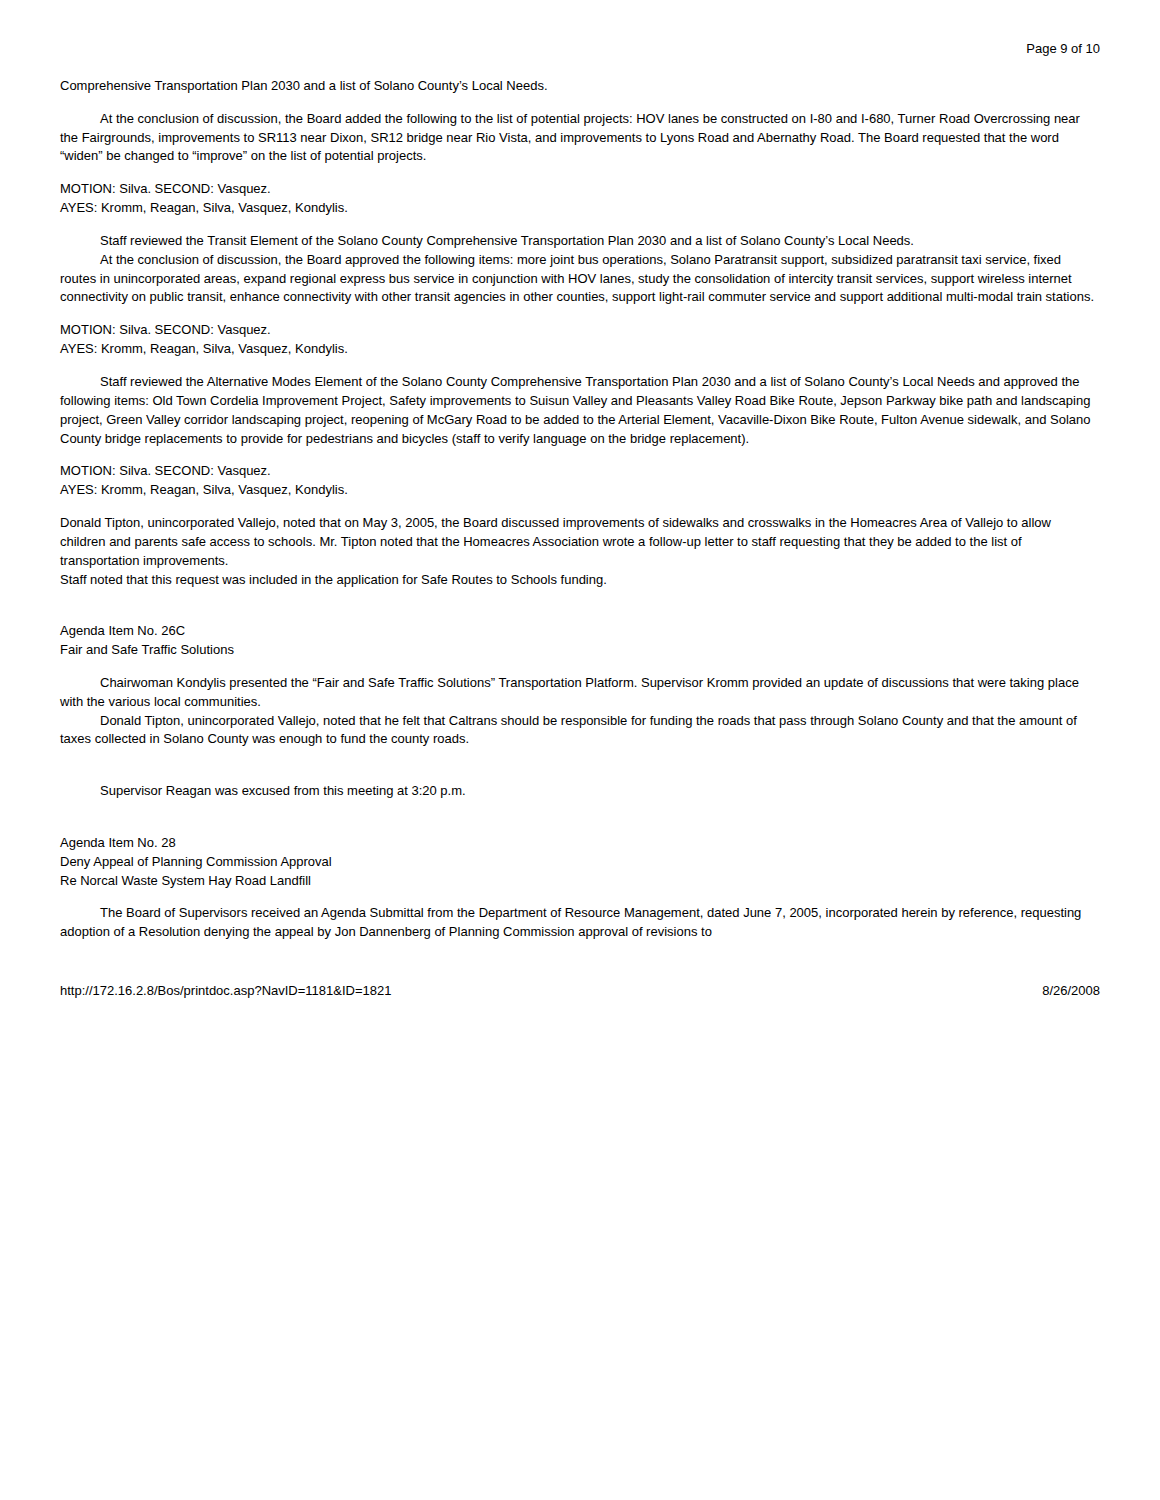Page 9 of 10
Comprehensive Transportation Plan 2030 and a list of Solano County’s Local Needs.
At the conclusion of discussion, the Board added the following to the list of potential projects: HOV lanes be constructed on I-80 and I-680, Turner Road Overcrossing near the Fairgrounds, improvements to SR113 near Dixon, SR12 bridge near Rio Vista, and improvements to Lyons Road and Abernathy Road. The Board requested that the word “widen” be changed to “improve” on the list of potential projects.
MOTION: Silva. SECOND: Vasquez.
AYES: Kromm, Reagan, Silva, Vasquez, Kondylis.
Staff reviewed the Transit Element of the Solano County Comprehensive Transportation Plan 2030 and a list of Solano County’s Local Needs.
At the conclusion of discussion, the Board approved the following items: more joint bus operations, Solano Paratransit support, subsidized paratransit taxi service, fixed routes in unincorporated areas, expand regional express bus service in conjunction with HOV lanes, study the consolidation of intercity transit services, support wireless internet connectivity on public transit, enhance connectivity with other transit agencies in other counties, support light-rail commuter service and support additional multi-modal train stations.
MOTION: Silva. SECOND: Vasquez.
AYES: Kromm, Reagan, Silva, Vasquez, Kondylis.
Staff reviewed the Alternative Modes Element of the Solano County Comprehensive Transportation Plan 2030 and a list of Solano County’s Local Needs and approved the following items: Old Town Cordelia Improvement Project, Safety improvements to Suisun Valley and Pleasants Valley Road Bike Route, Jepson Parkway bike path and landscaping project, Green Valley corridor landscaping project, reopening of McGary Road to be added to the Arterial Element, Vacaville-Dixon Bike Route, Fulton Avenue sidewalk, and Solano County bridge replacements to provide for pedestrians and bicycles (staff to verify language on the bridge replacement).
MOTION: Silva. SECOND: Vasquez.
AYES: Kromm, Reagan, Silva, Vasquez, Kondylis.
Donald Tipton, unincorporated Vallejo, noted that on May 3, 2005, the Board discussed improvements of sidewalks and crosswalks in the Homeacres Area of Vallejo to allow children and parents safe access to schools. Mr. Tipton noted that the Homeacres Association wrote a follow-up letter to staff requesting that they be added to the list of transportation improvements.
Staff noted that this request was included in the application for Safe Routes to Schools funding.
Agenda Item No. 26C
Fair and Safe Traffic Solutions
Chairwoman Kondylis presented the “Fair and Safe Traffic Solutions” Transportation Platform. Supervisor Kromm provided an update of discussions that were taking place with the various local communities.
Donald Tipton, unincorporated Vallejo, noted that he felt that Caltrans should be responsible for funding the roads that pass through Solano County and that the amount of taxes collected in Solano County was enough to fund the county roads.
Supervisor Reagan was excused from this meeting at 3:20 p.m.
Agenda Item No. 28
Deny Appeal of Planning Commission Approval
Re Norcal Waste System Hay Road Landfill
The Board of Supervisors received an Agenda Submittal from the Department of Resource Management, dated June 7, 2005, incorporated herein by reference, requesting adoption of a Resolution denying the appeal by Jon Dannenberg of Planning Commission approval of revisions to
http://172.16.2.8/Bos/printdoc.asp?NavID=1181&ID=1821 8/26/2008